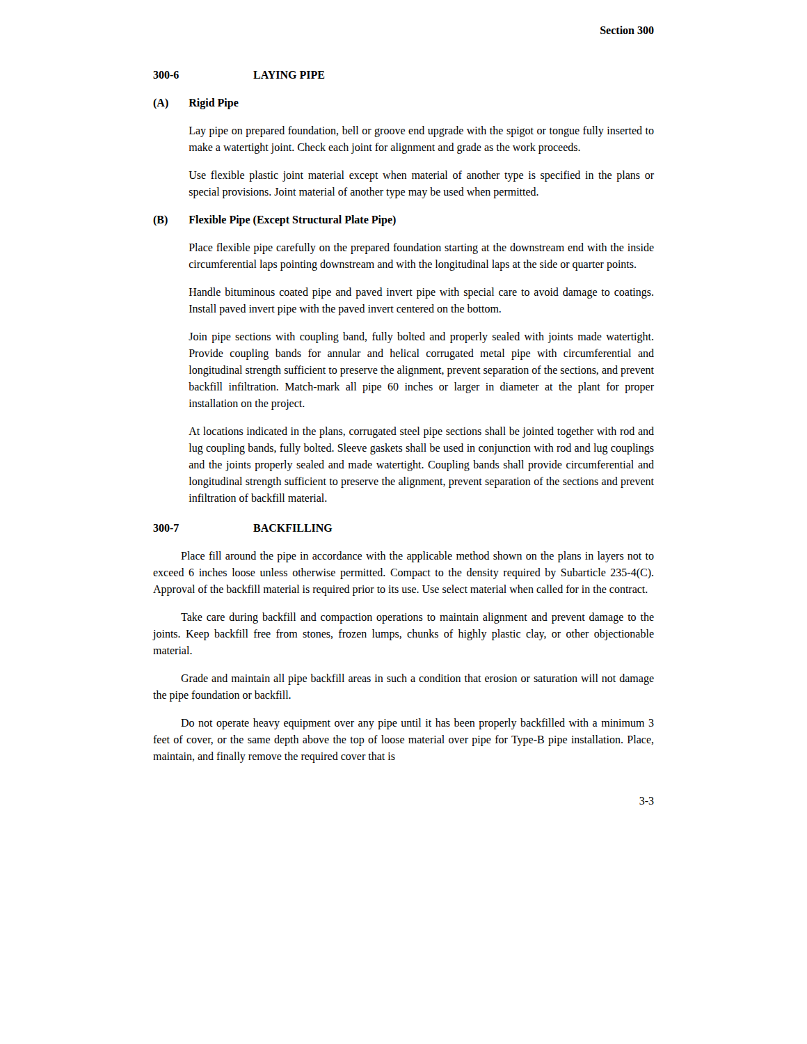Section 300
300-6 LAYING PIPE
(A) Rigid Pipe
Lay pipe on prepared foundation, bell or groove end upgrade with the spigot or tongue fully inserted to make a watertight joint. Check each joint for alignment and grade as the work proceeds.
Use flexible plastic joint material except when material of another type is specified in the plans or special provisions. Joint material of another type may be used when permitted.
(B) Flexible Pipe (Except Structural Plate Pipe)
Place flexible pipe carefully on the prepared foundation starting at the downstream end with the inside circumferential laps pointing downstream and with the longitudinal laps at the side or quarter points.
Handle bituminous coated pipe and paved invert pipe with special care to avoid damage to coatings. Install paved invert pipe with the paved invert centered on the bottom.
Join pipe sections with coupling band, fully bolted and properly sealed with joints made watertight. Provide coupling bands for annular and helical corrugated metal pipe with circumferential and longitudinal strength sufficient to preserve the alignment, prevent separation of the sections, and prevent backfill infiltration. Match-mark all pipe 60 inches or larger in diameter at the plant for proper installation on the project.
At locations indicated in the plans, corrugated steel pipe sections shall be jointed together with rod and lug coupling bands, fully bolted. Sleeve gaskets shall be used in conjunction with rod and lug couplings and the joints properly sealed and made watertight. Coupling bands shall provide circumferential and longitudinal strength sufficient to preserve the alignment, prevent separation of the sections and prevent infiltration of backfill material.
300-7 BACKFILLING
Place fill around the pipe in accordance with the applicable method shown on the plans in layers not to exceed 6 inches loose unless otherwise permitted. Compact to the density required by Subarticle 235-4(C). Approval of the backfill material is required prior to its use. Use select material when called for in the contract.
Take care during backfill and compaction operations to maintain alignment and prevent damage to the joints. Keep backfill free from stones, frozen lumps, chunks of highly plastic clay, or other objectionable material.
Grade and maintain all pipe backfill areas in such a condition that erosion or saturation will not damage the pipe foundation or backfill.
Do not operate heavy equipment over any pipe until it has been properly backfilled with a minimum 3 feet of cover, or the same depth above the top of loose material over pipe for Type-B pipe installation. Place, maintain, and finally remove the required cover that is
3-3